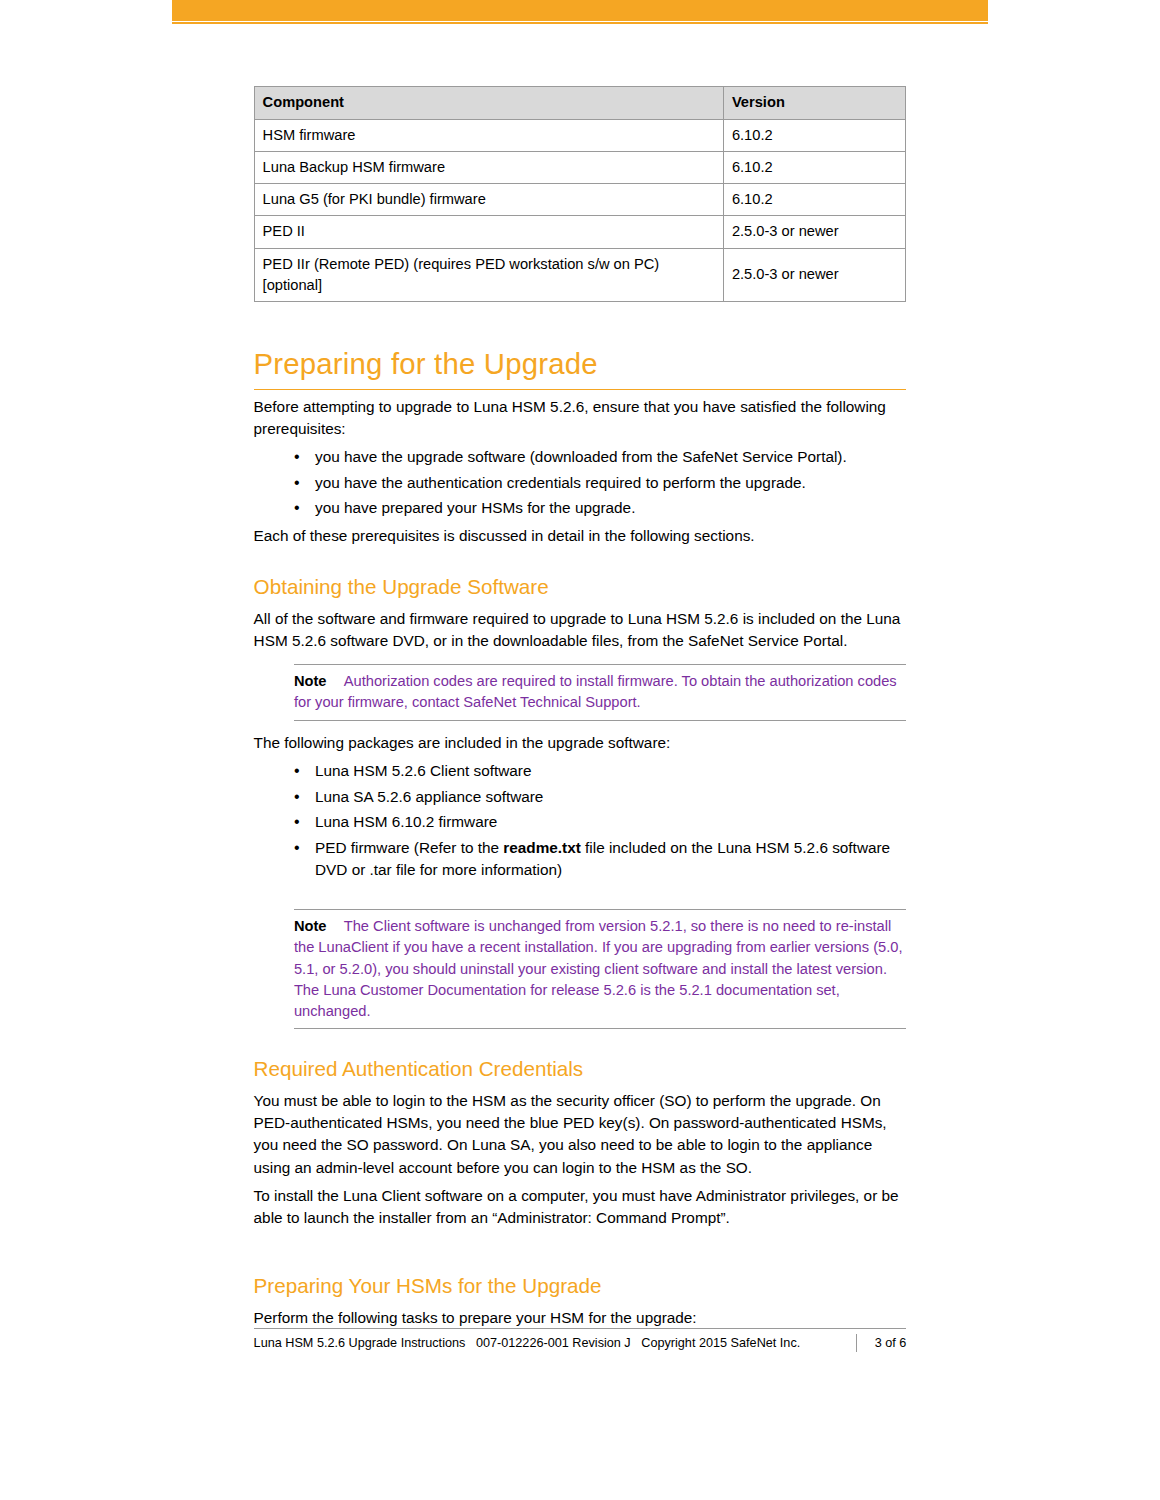| Component | Version |
| --- | --- |
| HSM firmware | 6.10.2 |
| Luna Backup HSM firmware | 6.10.2 |
| Luna G5 (for PKI bundle) firmware | 6.10.2 |
| PED II | 2.5.0-3 or newer |
| PED IIr (Remote PED) (requires PED workstation s/w on PC) [optional] | 2.5.0-3 or newer |
Preparing for the Upgrade
Before attempting to upgrade to Luna HSM 5.2.6, ensure that you have satisfied the following prerequisites:
you have the upgrade software (downloaded from the SafeNet Service Portal).
you have the authentication credentials required to perform the upgrade.
you have prepared your HSMs for the upgrade.
Each of these prerequisites is discussed in detail in the following sections.
Obtaining the Upgrade Software
All of the software and firmware required to upgrade to Luna HSM 5.2.6 is included on the Luna HSM 5.2.6 software DVD, or in the downloadable files, from the SafeNet Service Portal.
Note Authorization codes are required to install firmware. To obtain the authorization codes for your firmware, contact SafeNet Technical Support.
The following packages are included in the upgrade software:
Luna HSM 5.2.6 Client software
Luna SA 5.2.6 appliance software
Luna HSM 6.10.2 firmware
PED firmware (Refer to the readme.txt file included on the Luna HSM 5.2.6 software DVD or .tar file for more information)
Note The Client software is unchanged from version 5.2.1, so there is no need to re-install the LunaClient if you have a recent installation. If you are upgrading from earlier versions (5.0, 5.1, or 5.2.0), you should uninstall your existing client software and install the latest version. The Luna Customer Documentation for release 5.2.6 is the 5.2.1 documentation set, unchanged.
Required Authentication Credentials
You must be able to login to the HSM as the security officer (SO) to perform the upgrade. On PED-authenticated HSMs, you need the blue PED key(s). On password-authenticated HSMs, you need the SO password. On Luna SA, you also need to be able to login to the appliance using an admin-level account before you can login to the HSM as the SO.
To install the Luna Client software on a computer, you must have Administrator privileges, or be able to launch the installer from an “Administrator: Command Prompt”.
Preparing Your HSMs for the Upgrade
Perform the following tasks to prepare your HSM for the upgrade:
3 of 6 Luna HSM 5.2.6 Upgrade Instructions 007-012226-001 Revision J Copyright 2015 SafeNet Inc.